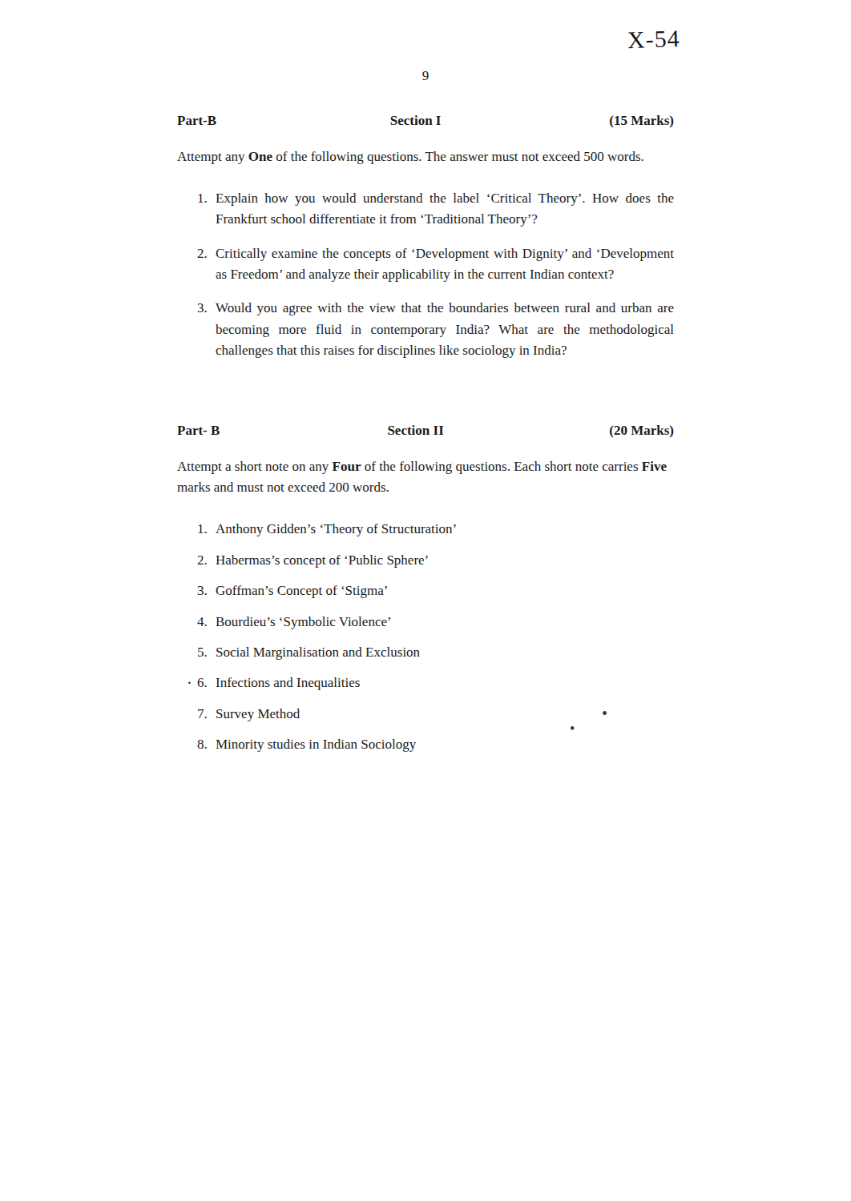X-54
9
Part-B
Section I
(15 Marks)
Attempt any One of the following questions. The answer must not exceed 500 words.
Explain how you would understand the label ‘Critical Theory’. How does the Frankfurt school differentiate it from ‘Traditional Theory’?
Critically examine the concepts of ‘Development with Dignity’ and ‘Development as Freedom’ and analyze their applicability in the current Indian context?
Would you agree with the view that the boundaries between rural and urban are becoming more fluid in contemporary India? What are the methodological challenges that this raises for disciplines like sociology in India?
Part- B
Section II
(20 Marks)
Attempt a short note on any Four of the following questions. Each short note carries Five marks and must not exceed 200 words.
Anthony Gidden’s ‘Theory of Structuration’
Habermas’s concept of ‘Public Sphere’
Goffman’s Concept of ‘Stigma’
Bourdieu’s ‘Symbolic Violence’
Social Marginalisation and Exclusion
Infections and Inequalities
Survey Method
Minority studies in Indian Sociology
•
•